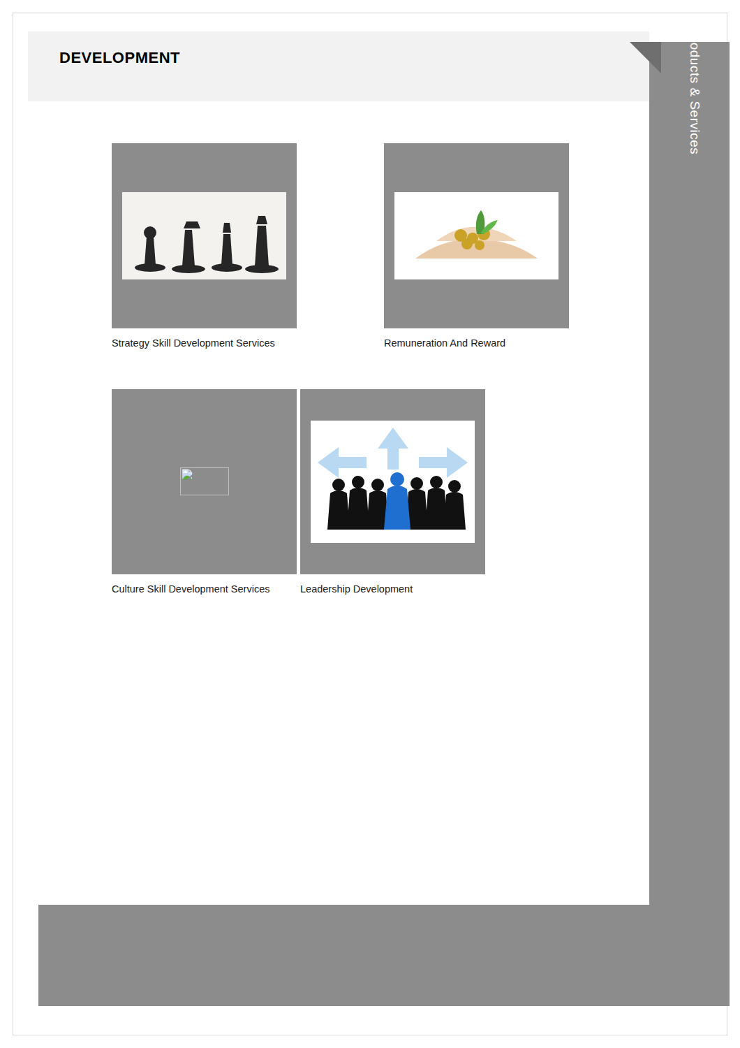DEVELOPMENT
Products & Services
Strategy Skill Development Services
Remuneration And Reward
Culture Skill Development Services
Leadership Development